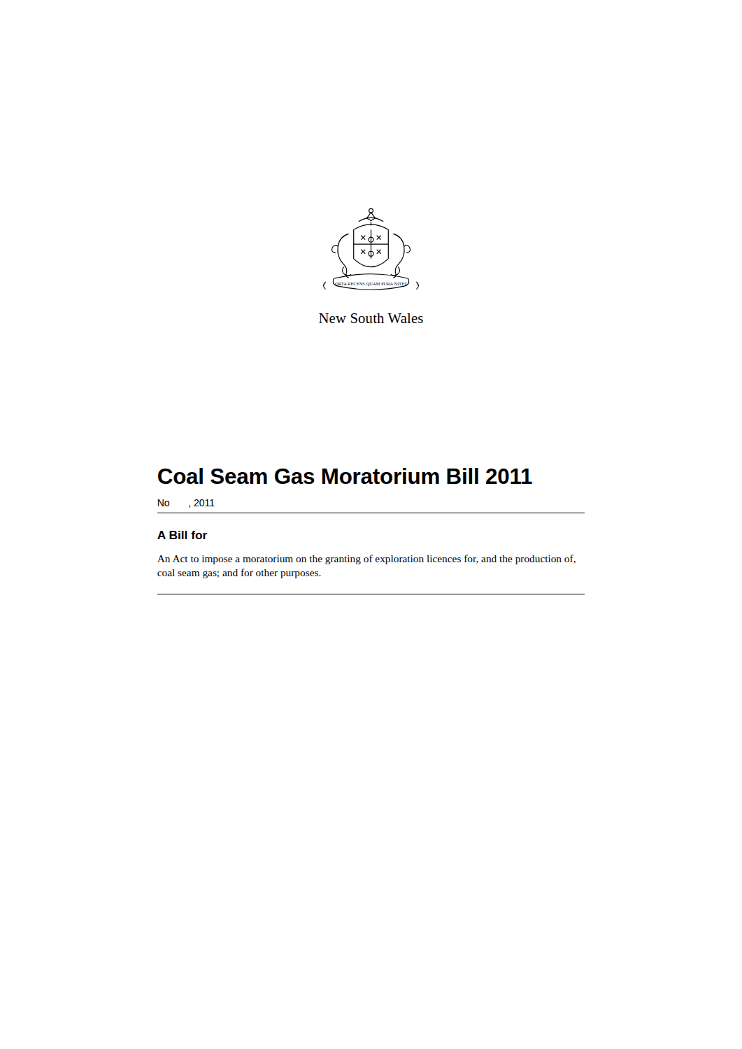New South Wales
Coal Seam Gas Moratorium Bill 2011
No, 2011
A Bill for
An Act to impose a moratorium on the granting of exploration licences for, and the production of, coal seam gas; and for other purposes.